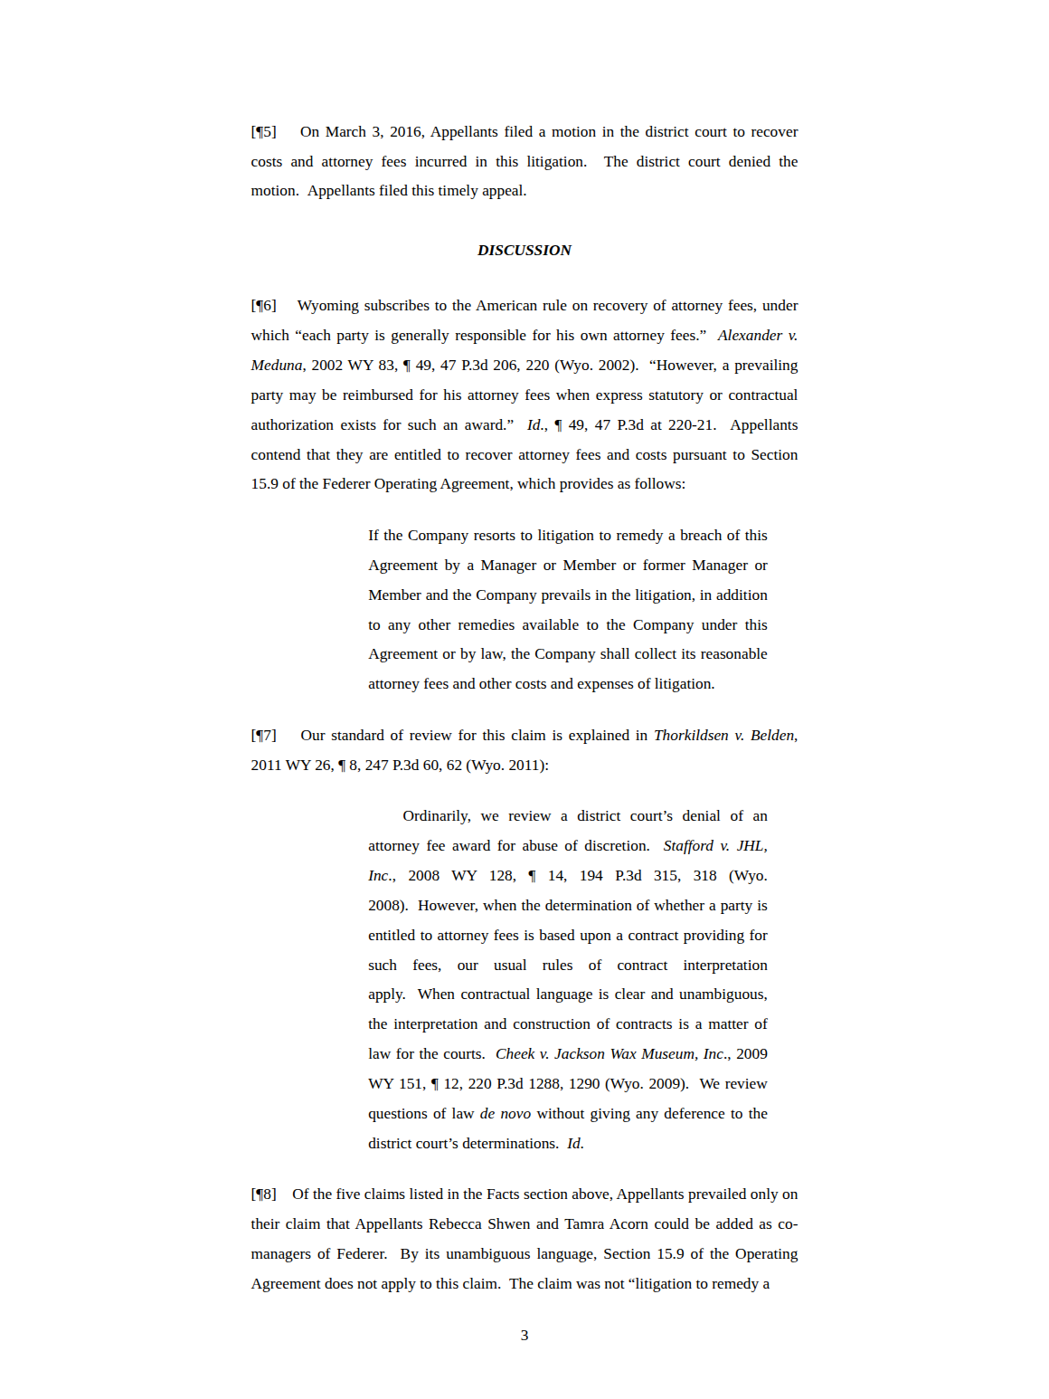[¶5] On March 3, 2016, Appellants filed a motion in the district court to recover costs and attorney fees incurred in this litigation. The district court denied the motion. Appellants filed this timely appeal.
DISCUSSION
[¶6] Wyoming subscribes to the American rule on recovery of attorney fees, under which “each party is generally responsible for his own attorney fees.” Alexander v. Meduna, 2002 WY 83, ¶ 49, 47 P.3d 206, 220 (Wyo. 2002). “However, a prevailing party may be reimbursed for his attorney fees when express statutory or contractual authorization exists for such an award.” Id., ¶ 49, 47 P.3d at 220-21. Appellants contend that they are entitled to recover attorney fees and costs pursuant to Section 15.9 of the Federer Operating Agreement, which provides as follows:
If the Company resorts to litigation to remedy a breach of this Agreement by a Manager or Member or former Manager or Member and the Company prevails in the litigation, in addition to any other remedies available to the Company under this Agreement or by law, the Company shall collect its reasonable attorney fees and other costs and expenses of litigation.
[¶7] Our standard of review for this claim is explained in Thorkildsen v. Belden, 2011 WY 26, ¶ 8, 247 P.3d 60, 62 (Wyo. 2011):
Ordinarily, we review a district court’s denial of an attorney fee award for abuse of discretion. Stafford v. JHL, Inc., 2008 WY 128, ¶ 14, 194 P.3d 315, 318 (Wyo. 2008). However, when the determination of whether a party is entitled to attorney fees is based upon a contract providing for such fees, our usual rules of contract interpretation apply. When contractual language is clear and unambiguous, the interpretation and construction of contracts is a matter of law for the courts. Cheek v. Jackson Wax Museum, Inc., 2009 WY 151, ¶ 12, 220 P.3d 1288, 1290 (Wyo. 2009). We review questions of law de novo without giving any deference to the district court’s determinations. Id.
[¶8] Of the five claims listed in the Facts section above, Appellants prevailed only on their claim that Appellants Rebecca Shwen and Tamra Acorn could be added as co-managers of Federer. By its unambiguous language, Section 15.9 of the Operating Agreement does not apply to this claim. The claim was not “litigation to remedy a
3